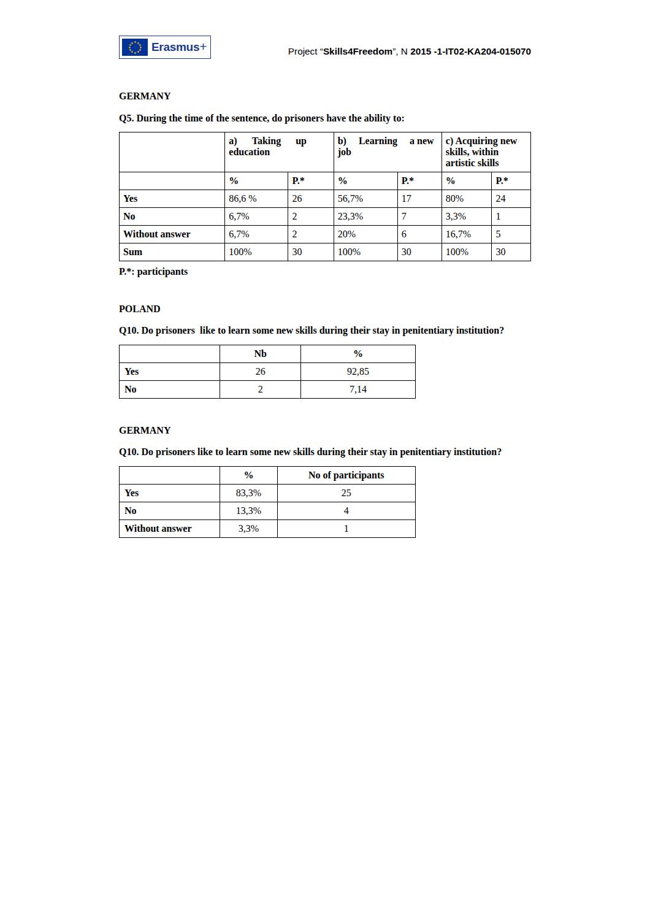SKILLS4FREEDOM
★ ★ ★ ★ ★ ★ ★ ★ ★ ★ ★ ★ Erasmus+
Project “Skills4Freedom”, N 2015 -1-IT02-KA204-015070
GERMANY
Q5. During the time of the sentence, do prisoners have the ability to:
| | a) Taking up education | b) Learning a new job | c) Acquiring new skills, within artistic skills |
| | % | P.* | % | P.* | % | P.* |
| Yes | 86,6 % | 26 | 56,7% | 17 | 80% | 24 |
| No | 6,7% | 2 | 23,3% | 7 | 3,3% | 1 |
| Without answer | 6,7% | 2 | 20% | 6 | 16,7% | 5 |
| Sum | 100% | 30 | 100% | 30 | 100% | 30 |
P.*: participants
POLAND
Q10. Do prisoners like to learn some new skills during their stay in penitentiary institution?
| | Nb | % |
| Yes | 26 | 92,85 |
| No | 2 | 7,14 |
GERMANY
Q10. Do prisoners like to learn some new skills during their stay in penitentiary institution?
| | % | No of participants |
| Yes | 83,3% | 25 |
| No | 13,3% | 4 |
| Without answer | 3,3% | 1 |